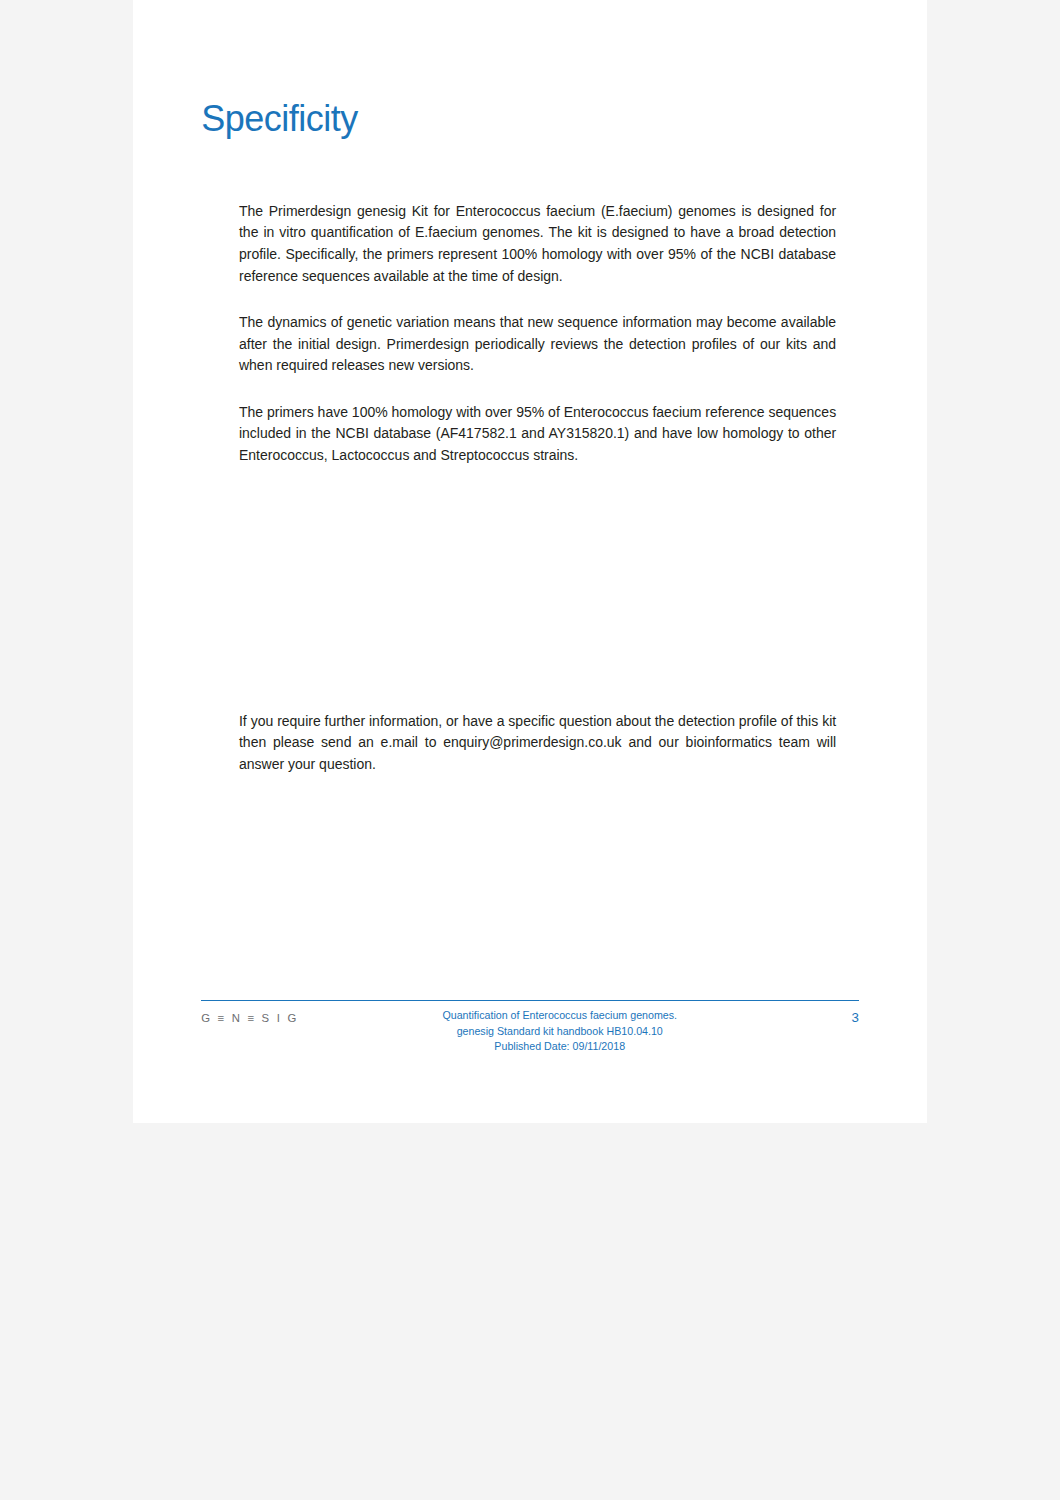Specificity
The Primerdesign genesig Kit for Enterococcus faecium (E.faecium) genomes is designed for the in vitro quantification of E.faecium genomes. The kit is designed to have a broad detection profile. Specifically, the primers represent 100% homology with over 95% of the NCBI database reference sequences available at the time of design.
The dynamics of genetic variation means that new sequence information may become available after the initial design. Primerdesign periodically reviews the detection profiles of our kits and when required releases new versions.
The primers have 100% homology with over 95% of Enterococcus faecium reference sequences included in the NCBI database (AF417582.1 and AY315820.1) and have low homology to other Enterococcus, Lactococcus and Streptococcus strains.
If you require further information, or have a specific question about the detection profile of this kit then please send an e.mail to enquiry@primerdesign.co.uk and our bioinformatics team will answer your question.
G ≡ N ≡ S I G
Quantification of Enterococcus faecium genomes.
genesig Standard kit handbook HB10.04.10
Published Date: 09/11/2018
3